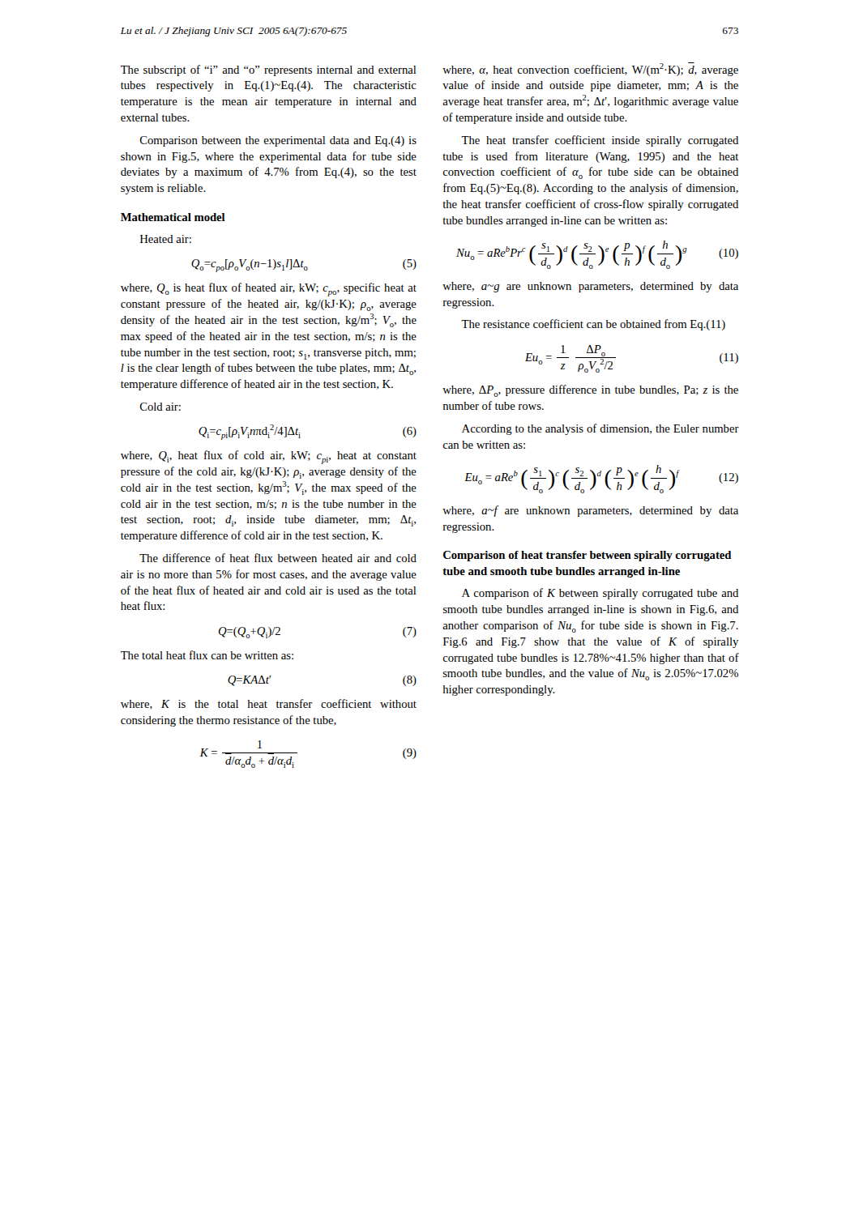Lu et al. / J Zhejiang Univ SCI 2005 6A(7):670-675 673
The subscript of “i” and “o” represents internal and external tubes respectively in Eq.(1)~Eq.(4). The characteristic temperature is the mean air temperature in internal and external tubes.
Comparison between the experimental data and Eq.(4) is shown in Fig.5, where the experimental data for tube side deviates by a maximum of 4.7% from Eq.(4), so the test system is reliable.
Mathematical model
Heated air:
Qo=cpo[ρoVo(n−1)s1l]Δto (5)
where, Qo is heat flux of heated air, kW; cpo, specific heat at constant pressure of the heated air, kg/(kJ·K); ρo, average density of the heated air in the test section, kg/m3; Vo, the max speed of the heated air in the test section, m/s; n is the tube number in the test section, root; s1, transverse pitch, mm; l is the clear length of tubes between the tube plates, mm; Δto, temperature difference of heated air in the test section, K.
Cold air:
Qi=cpi[ρiVinπdi2/4]Δti (6)
where, Qi, heat flux of cold air, kW; cpi, heat at constant pressure of the cold air, kg/(kJ·K); ρi, average density of the cold air in the test section, kg/m3; Vi, the max speed of the cold air in the test section, m/s; n is the tube number in the test section, root; di, inside tube diameter, mm; Δti, temperature difference of cold air in the test section, K.
The difference of heat flux between heated air and cold air is no more than 5% for most cases, and the average value of the heat flux of heated air and cold air is used as the total heat flux:
Q=(Qo+Qi)/2 (7)
The total heat flux can be written as:
Q=KAΔt′ (8)
where, K is the total heat transfer coefficient without considering the thermo resistance of the tube,
K = 1 d/αodo + d/αidi (9)
where, α, heat convection coefficient, W/(m2·K); d, average value of inside and outside pipe diameter, mm; A is the average heat transfer area, m2; Δt′, logarithmic average value of temperature inside and outside tube.
The heat transfer coefficient inside spirally corrugated tube is used from literature (Wang, 1995) and the heat convection coefficient of αo for tube side can be obtained from Eq.(5)~Eq.(8). According to the analysis of dimension, the heat transfer coefficient of cross-flow spirally corrugated tube bundles arranged in-line can be written as:
Nuo = aRebPrc (s1 do)d (s2 do)e (ph)f (hdo)g (10)
where, a~g are unknown parameters, determined by data regression.
The resistance coefficient can be obtained from Eq.(11)
Euo = 1 z ΔPo ρoVo2/2 (11)
where, ΔPo, pressure difference in tube bundles, Pa; z is the number of tube rows.
According to the analysis of dimension, the Euler number can be written as:
Euo = aReb (s1 do)c (s2 do)d (ph)e (hdo)f (12)
where, a~f are unknown parameters, determined by data regression.
Comparison of heat transfer between spirally corrugated tube and smooth tube bundles arranged in-line
A comparison of K between spirally corrugated tube and smooth tube bundles arranged in-line is shown in Fig.6, and another comparison of Nuo for tube side is shown in Fig.7. Fig.6 and Fig.7 show that the value of K of spirally corrugated tube bundles is 12.78%~41.5% higher than that of smooth tube bundles, and the value of Nuo is 2.05%~17.02% higher correspondingly.